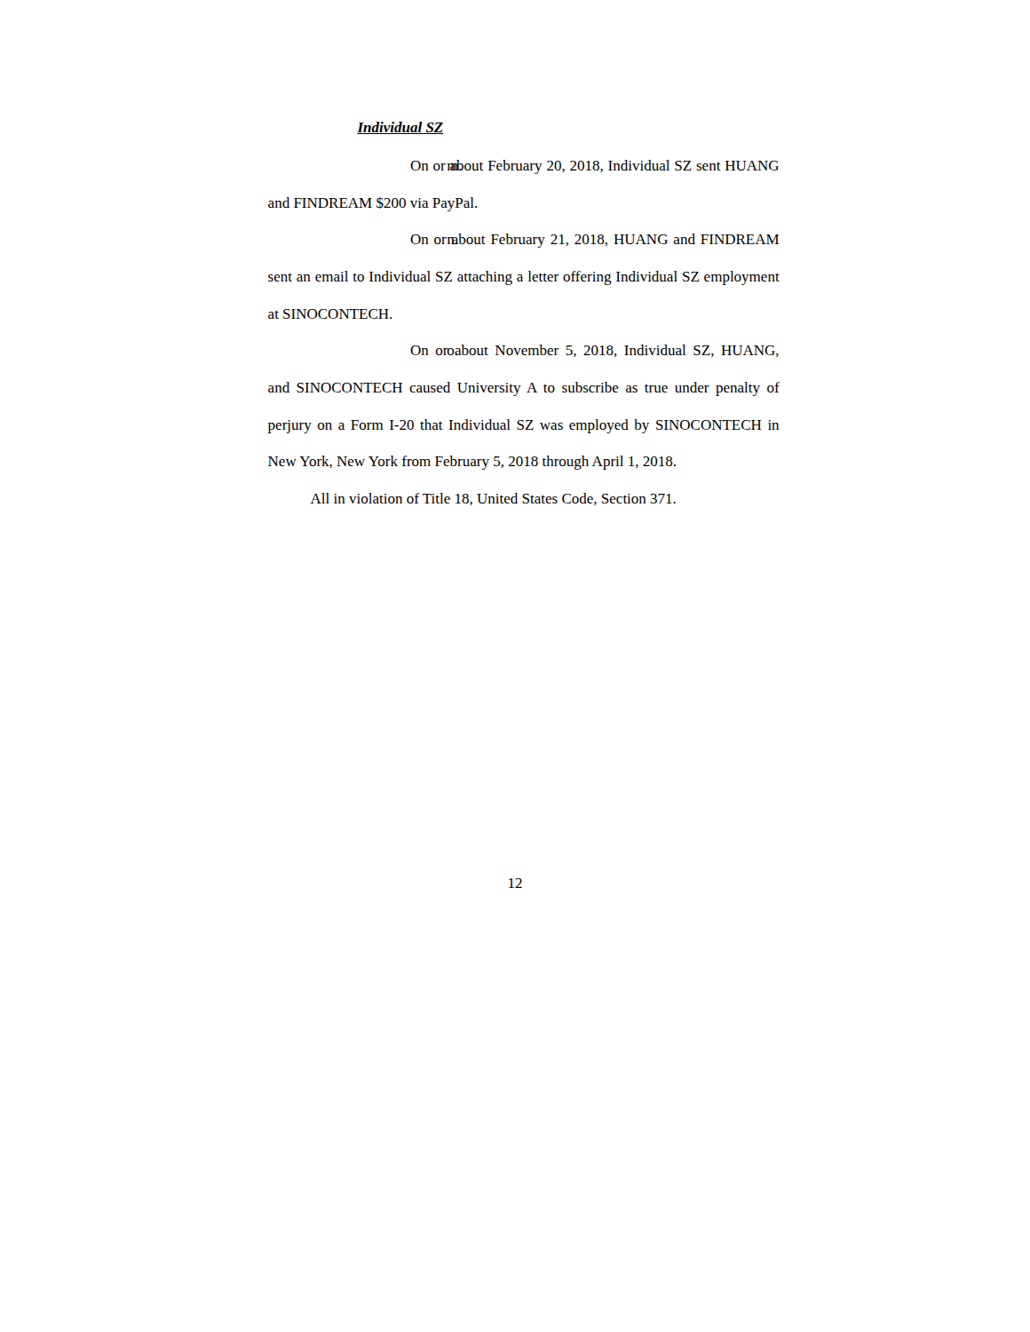Individual SZ
m. On or about February 20, 2018, Individual SZ sent HUANG and FINDREAM $200 via PayPal.
n. On or about February 21, 2018, HUANG and FINDREAM sent an email to Individual SZ attaching a letter offering Individual SZ employment at SINOCONTECH.
o. On or about November 5, 2018, Individual SZ, HUANG, and SINOCONTECH caused University A to subscribe as true under penalty of perjury on a Form I-20 that Individual SZ was employed by SINOCONTECH in New York, New York from February 5, 2018 through April 1, 2018.
All in violation of Title 18, United States Code, Section 371.
12